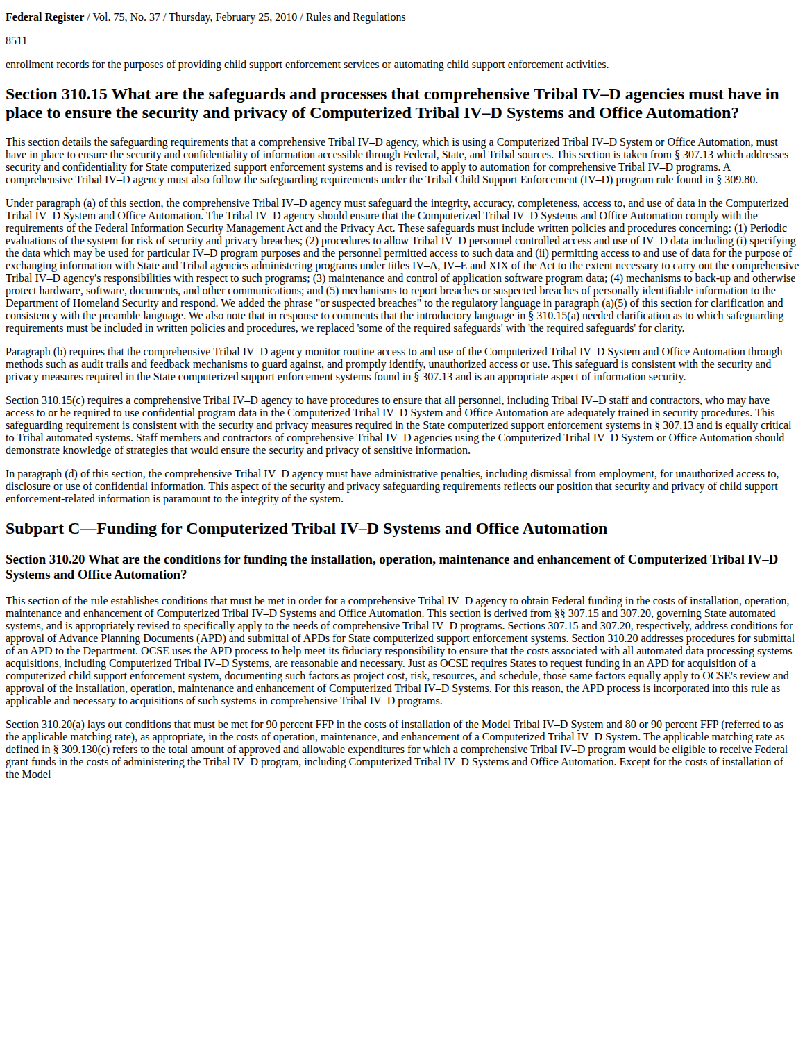Federal Register / Vol. 75, No. 37 / Thursday, February 25, 2010 / Rules and Regulations
8511
enrollment records for the purposes of providing child support enforcement services or automating child support enforcement activities.
Section 310.15 What are the safeguards and processes that comprehensive Tribal IV–D agencies must have in place to ensure the security and privacy of Computerized Tribal IV–D Systems and Office Automation?
This section details the safeguarding requirements that a comprehensive Tribal IV–D agency, which is using a Computerized Tribal IV–D System or Office Automation, must have in place to ensure the security and confidentiality of information accessible through Federal, State, and Tribal sources. This section is taken from § 307.13 which addresses security and confidentiality for State computerized support enforcement systems and is revised to apply to automation for comprehensive Tribal IV–D programs. A comprehensive Tribal IV–D agency must also follow the safeguarding requirements under the Tribal Child Support Enforcement (IV–D) program rule found in § 309.80.
Under paragraph (a) of this section, the comprehensive Tribal IV–D agency must safeguard the integrity, accuracy, completeness, access to, and use of data in the Computerized Tribal IV–D System and Office Automation. The Tribal IV–D agency should ensure that the Computerized Tribal IV–D Systems and Office Automation comply with the requirements of the Federal Information Security Management Act and the Privacy Act. These safeguards must include written policies and procedures concerning: (1) Periodic evaluations of the system for risk of security and privacy breaches; (2) procedures to allow Tribal IV–D personnel controlled access and use of IV–D data including (i) specifying the data which may be used for particular IV–D program purposes and the personnel permitted access to such data and (ii) permitting access to and use of data for the purpose of exchanging information with State and Tribal agencies administering programs under titles IV–A, IV–E and XIX of the Act to the extent necessary to carry out the comprehensive Tribal IV–D agency's responsibilities with respect to such programs; (3) maintenance and control of application software program data; (4) mechanisms to back-up and otherwise protect hardware, software, documents, and other communications; and (5) mechanisms to report breaches or suspected breaches of personally identifiable information to the Department of Homeland Security and respond. We added the phrase "or suspected breaches" to the regulatory language in paragraph (a)(5) of this section for clarification and consistency with the preamble language. We also note that in response to comments that the introductory language in § 310.15(a) needed clarification as to which safeguarding requirements must be included in written policies and procedures, we replaced 'some of the required safeguards' with 'the required safeguards' for clarity.
Paragraph (b) requires that the comprehensive Tribal IV–D agency monitor routine access to and use of the Computerized Tribal IV–D System and Office Automation through methods such as audit trails and feedback mechanisms to guard against, and promptly identify, unauthorized access or use. This safeguard is consistent with the security and privacy measures required in the State computerized support enforcement systems found in § 307.13 and is an appropriate aspect of information security.
Section 310.15(c) requires a comprehensive Tribal IV–D agency to have procedures to ensure that all personnel, including Tribal IV–D staff and contractors, who may have access to or be required to use confidential program data in the Computerized Tribal IV–D System and Office Automation are adequately trained in security procedures. This safeguarding requirement is consistent with the security and privacy measures required in the State computerized support enforcement systems in § 307.13 and is equally critical to Tribal automated systems. Staff members and contractors of comprehensive Tribal IV–D agencies using the Computerized Tribal IV–D System or Office Automation should demonstrate knowledge of strategies that would ensure the security and privacy of sensitive information.
In paragraph (d) of this section, the comprehensive Tribal IV–D agency must have administrative penalties, including dismissal from employment, for unauthorized access to, disclosure or use of confidential information. This aspect of the security and privacy safeguarding requirements reflects our position that security and privacy of child support enforcement-related information is paramount to the integrity of the system.
Subpart C—Funding for Computerized Tribal IV–D Systems and Office Automation
Section 310.20 What are the conditions for funding the installation, operation, maintenance and enhancement of Computerized Tribal IV–D Systems and Office Automation?
This section of the rule establishes conditions that must be met in order for a comprehensive Tribal IV–D agency to obtain Federal funding in the costs of installation, operation, maintenance and enhancement of Computerized Tribal IV–D Systems and Office Automation. This section is derived from §§ 307.15 and 307.20, governing State automated systems, and is appropriately revised to specifically apply to the needs of comprehensive Tribal IV–D programs. Sections 307.15 and 307.20, respectively, address conditions for approval of Advance Planning Documents (APD) and submittal of APDs for State computerized support enforcement systems. Section 310.20 addresses procedures for submittal of an APD to the Department. OCSE uses the APD process to help meet its fiduciary responsibility to ensure that the costs associated with all automated data processing systems acquisitions, including Computerized Tribal IV–D Systems, are reasonable and necessary. Just as OCSE requires States to request funding in an APD for acquisition of a computerized child support enforcement system, documenting such factors as project cost, risk, resources, and schedule, those same factors equally apply to OCSE's review and approval of the installation, operation, maintenance and enhancement of Computerized Tribal IV–D Systems. For this reason, the APD process is incorporated into this rule as applicable and necessary to acquisitions of such systems in comprehensive Tribal IV–D programs.
Section 310.20(a) lays out conditions that must be met for 90 percent FFP in the costs of installation of the Model Tribal IV–D System and 80 or 90 percent FFP (referred to as the applicable matching rate), as appropriate, in the costs of operation, maintenance, and enhancement of a Computerized Tribal IV–D System. The applicable matching rate as defined in § 309.130(c) refers to the total amount of approved and allowable expenditures for which a comprehensive Tribal IV–D program would be eligible to receive Federal grant funds in the costs of administering the Tribal IV–D program, including Computerized Tribal IV–D Systems and Office Automation. Except for the costs of installation of the Model